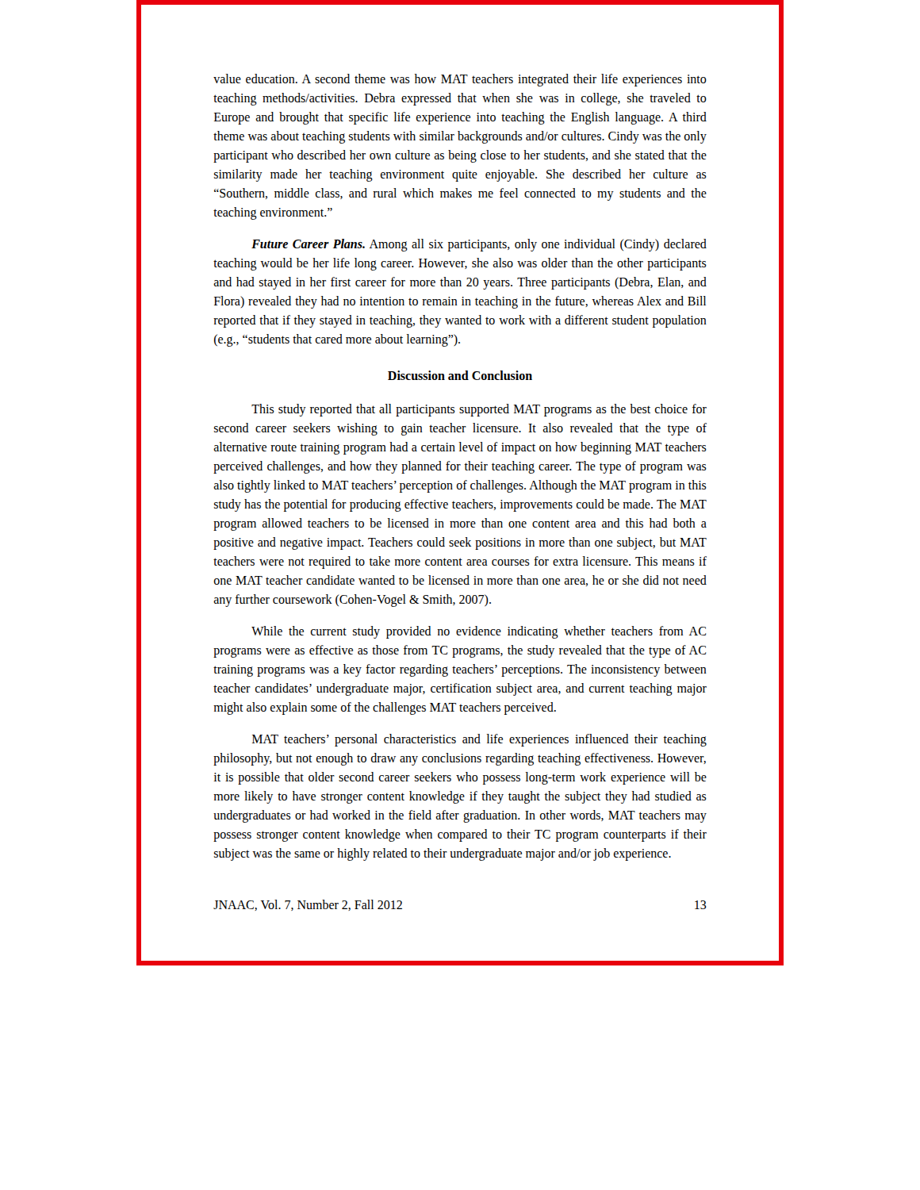value education. A second theme was how MAT teachers integrated their life experiences into teaching methods/activities. Debra expressed that when she was in college, she traveled to Europe and brought that specific life experience into teaching the English language. A third theme was about teaching students with similar backgrounds and/or cultures. Cindy was the only participant who described her own culture as being close to her students, and she stated that the similarity made her teaching environment quite enjoyable. She described her culture as “Southern, middle class, and rural which makes me feel connected to my students and the teaching environment.”
Future Career Plans. Among all six participants, only one individual (Cindy) declared teaching would be her life long career. However, she also was older than the other participants and had stayed in her first career for more than 20 years. Three participants (Debra, Elan, and Flora) revealed they had no intention to remain in teaching in the future, whereas Alex and Bill reported that if they stayed in teaching, they wanted to work with a different student population (e.g., “students that cared more about learning”).
Discussion and Conclusion
This study reported that all participants supported MAT programs as the best choice for second career seekers wishing to gain teacher licensure. It also revealed that the type of alternative route training program had a certain level of impact on how beginning MAT teachers perceived challenges, and how they planned for their teaching career. The type of program was also tightly linked to MAT teachers’ perception of challenges. Although the MAT program in this study has the potential for producing effective teachers, improvements could be made. The MAT program allowed teachers to be licensed in more than one content area and this had both a positive and negative impact. Teachers could seek positions in more than one subject, but MAT teachers were not required to take more content area courses for extra licensure. This means if one MAT teacher candidate wanted to be licensed in more than one area, he or she did not need any further coursework (Cohen-Vogel & Smith, 2007).
While the current study provided no evidence indicating whether teachers from AC programs were as effective as those from TC programs, the study revealed that the type of AC training programs was a key factor regarding teachers’ perceptions. The inconsistency between teacher candidates’ undergraduate major, certification subject area, and current teaching major might also explain some of the challenges MAT teachers perceived.
MAT teachers’ personal characteristics and life experiences influenced their teaching philosophy, but not enough to draw any conclusions regarding teaching effectiveness. However, it is possible that older second career seekers who possess long-term work experience will be more likely to have stronger content knowledge if they taught the subject they had studied as undergraduates or had worked in the field after graduation. In other words, MAT teachers may possess stronger content knowledge when compared to their TC program counterparts if their subject was the same or highly related to their undergraduate major and/or job experience.
JNAAC, Vol. 7, Number 2, Fall 2012 13